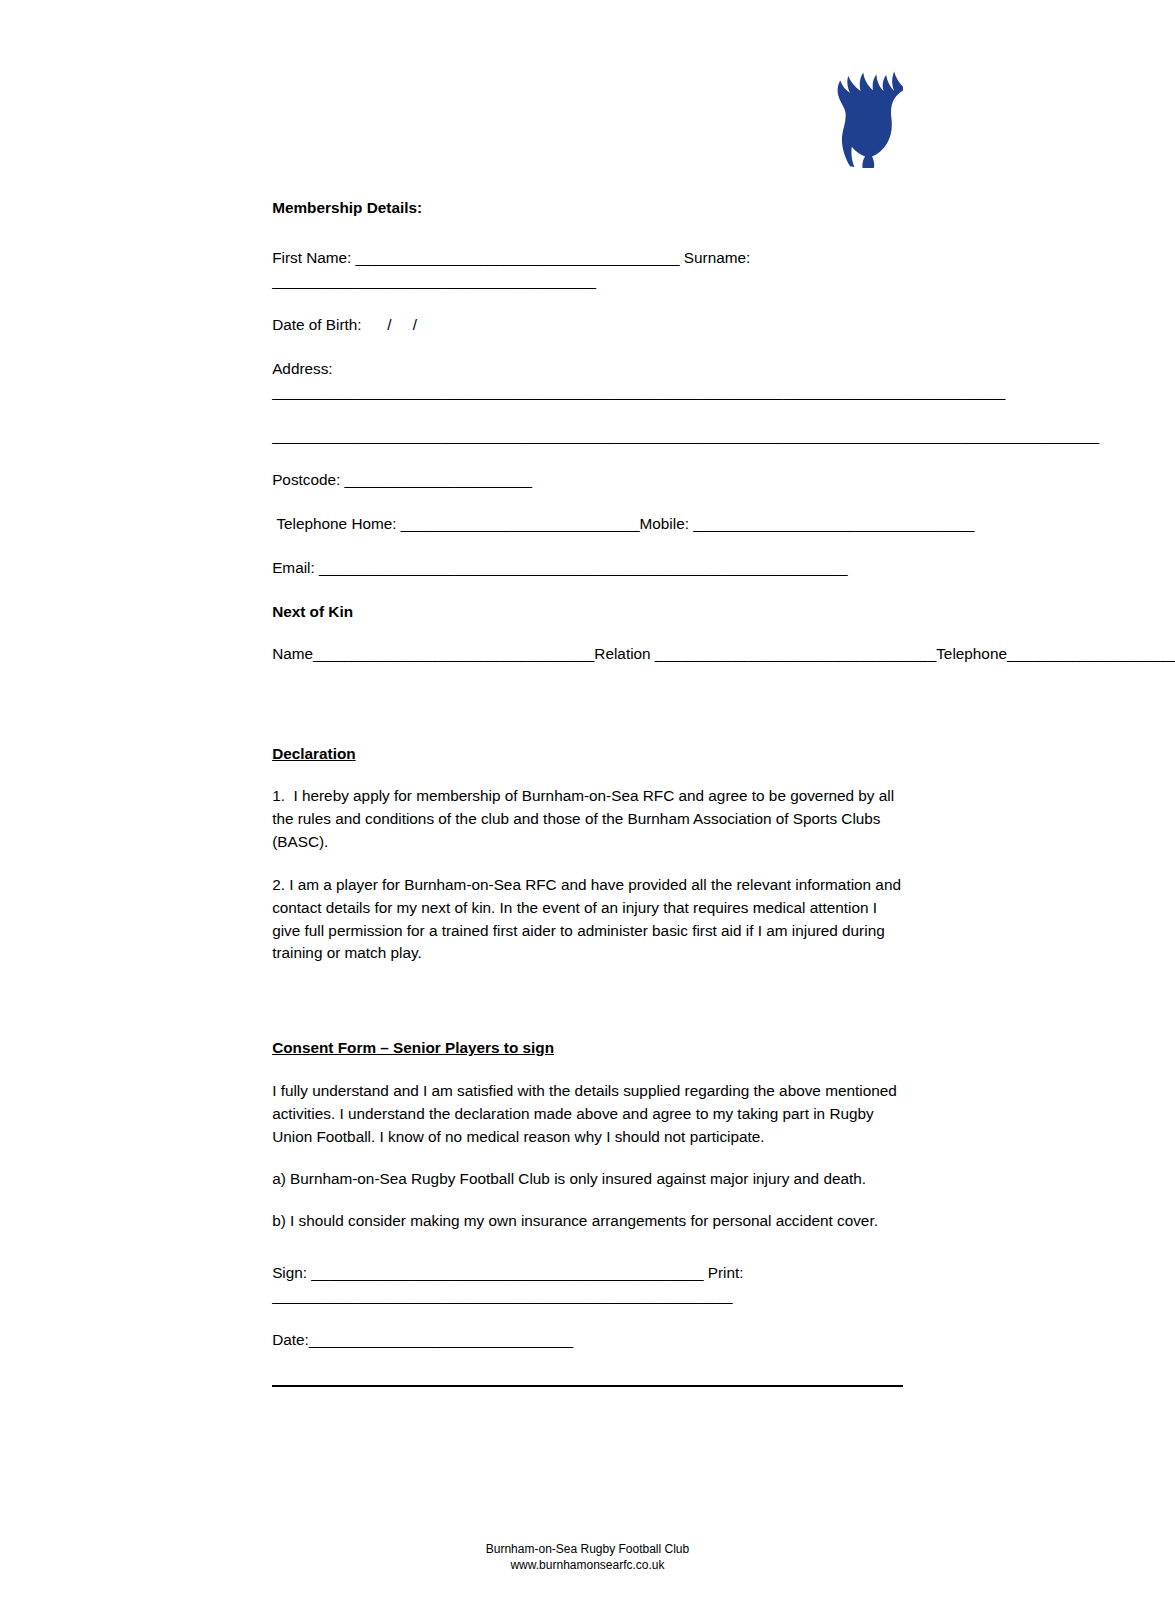Membership Details:
First Name: ______________________________________ Surname: ______________________________________
Date of Birth: / /
Address: ______________________________________________________________________________________
_________________________________________________________________________________________________
Postcode: ______________________
Telephone Home: ____________________________
Mobile: _________________________________
Email: ______________________________________________________________
Next of Kin
Name_________________________________
Relation _________________________________
Telephone______________________
Declaration
1. I hereby apply for membership of Burnham-on-Sea RFC and agree to be governed by all the rules and conditions of the club and those of the Burnham Association of Sports Clubs (BASC).
2. I am a player for Burnham-on-Sea RFC and have provided all the relevant information and contact details for my next of kin. In the event of an injury that requires medical attention I give full permission for a trained first aider to administer basic first aid if I am injured during training or match play.
Consent Form – Senior Players to sign
I fully understand and I am satisfied with the details supplied regarding the above mentioned activities. I understand the declaration made above and agree to my taking part in Rugby Union Football. I know of no medical reason why I should not participate.
a) Burnham-on-Sea Rugby Football Club is only insured against major injury and death.
b) I should consider making my own insurance arrangements for personal accident cover.
Sign: ______________________________________________ Print: ______________________________________________________
Date:_______________________________
Burnham-on-Sea Rugby Football Club
www.burnhamonsearfc.co.uk